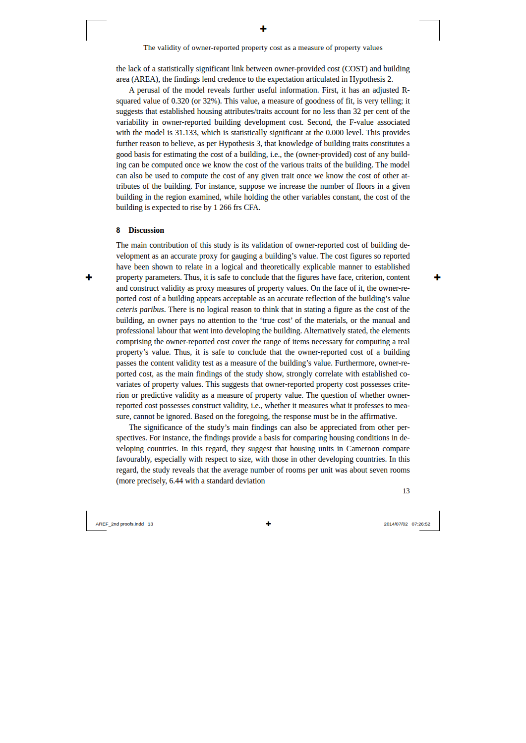✚
✚
✚
The validity of owner-reported property cost as a measure of property values
the lack of a statistically significant link between owner-provided cost (COST) and building area (AREA), the findings lend credence to the expectation articulated in Hypothesis 2.
A perusal of the model reveals further useful information. First, it has an adjusted R-squared value of 0.320 (or 32%). This value, a measure of goodness of fit, is very telling; it suggests that established housing attributes/traits account for no less than 32 per cent of the variability in owner-reported building development cost. Second, the F-value associated with the model is 31.133, which is statistically significant at the 0.000 level. This provides further reason to believe, as per Hypothesis 3, that knowledge of building traits constitutes a good basis for estimating the cost of a building, i.e., the (owner-provided) cost of any building can be computed once we know the cost of the various traits of the building. The model can also be used to compute the cost of any given trait once we know the cost of other attributes of the building. For instance, suppose we increase the number of floors in a given building in the region examined, while holding the other variables constant, the cost of the building is expected to rise by 1 266 frs CFA.
8 Discussion
The main contribution of this study is its validation of owner-reported cost of building development as an accurate proxy for gauging a building’s value. The cost figures so reported have been shown to relate in a logical and theoretically explicable manner to established property parameters. Thus, it is safe to conclude that the figures have face, criterion, content and construct validity as proxy measures of property values. On the face of it, the owner-reported cost of a building appears acceptable as an accurate reflection of the building’s value ceteris paribus. There is no logical reason to think that in stating a figure as the cost of the building, an owner pays no attention to the ‘true cost’ of the materials, or the manual and professional labour that went into developing the building. Alternatively stated, the elements comprising the owner-reported cost cover the range of items necessary for computing a real property’s value. Thus, it is safe to conclude that the owner-reported cost of a building passes the content validity test as a measure of the building’s value. Furthermore, owner-reported cost, as the main findings of the study show, strongly correlate with established covariates of property values. This suggests that owner-reported property cost possesses criterion or predictive validity as a measure of property value. The question of whether owner-reported cost possesses construct validity, i.e., whether it measures what it professes to measure, cannot be ignored. Based on the foregoing, the response must be in the affirmative.
The significance of the study’s main findings can also be appreciated from other perspectives. For instance, the findings provide a basis for comparing housing conditions in developing countries. In this regard, they suggest that housing units in Cameroon compare favourably, especially with respect to size, with those in other developing countries. In this regard, the study reveals that the average number of rooms per unit was about seven rooms (more precisely, 6.44 with a standard deviation
13
AREF_2nd proofs.indd 13 ✚ 2014/07/02 07:26:52